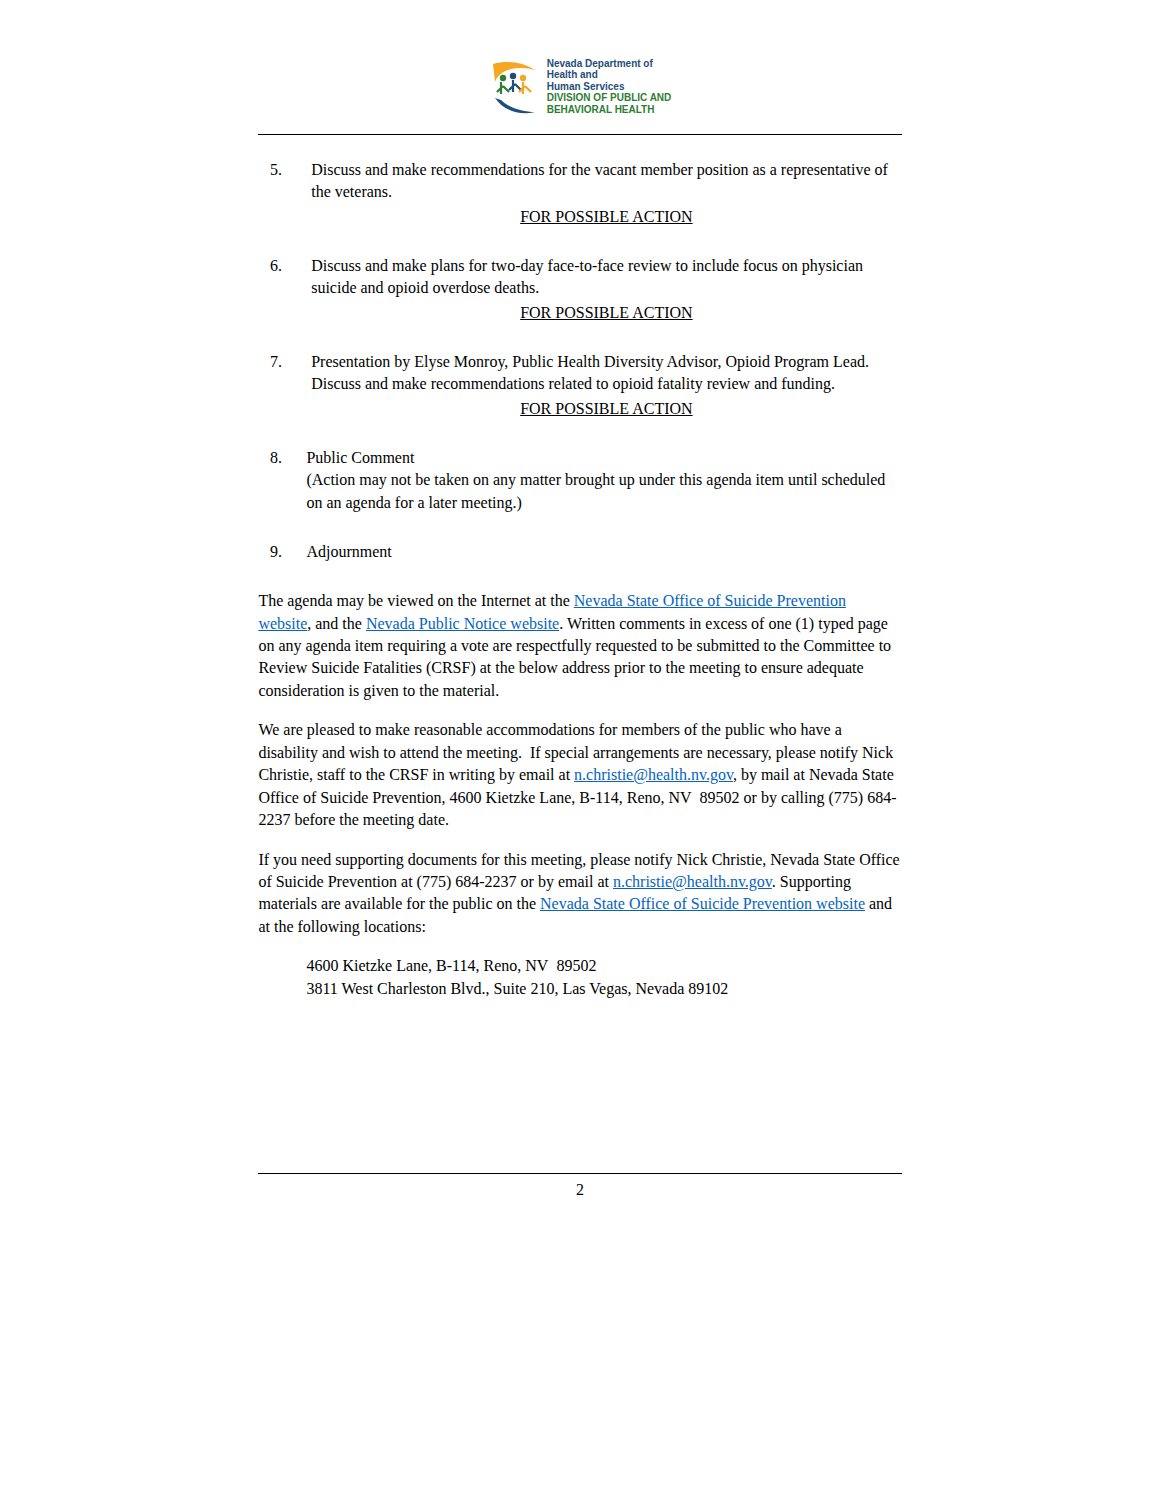Nevada Department of
Health and
Human Services
DIVISION OF PUBLIC AND
BEHAVIORAL HEALTH
5. Discuss and make recommendations for the vacant member position as a representative of the veterans.
FOR POSSIBLE ACTION
6. Discuss and make plans for two-day face-to-face review to include focus on physician suicide and opioid overdose deaths.
FOR POSSIBLE ACTION
7. Presentation by Elyse Monroy, Public Health Diversity Advisor, Opioid Program Lead. Discuss and make recommendations related to opioid fatality review and funding.
FOR POSSIBLE ACTION
8. Public Comment
(Action may not be taken on any matter brought up under this agenda item until scheduled on an agenda for a later meeting.)
9. Adjournment
The agenda may be viewed on the Internet at the Nevada State Office of Suicide Prevention website, and the Nevada Public Notice website. Written comments in excess of one (1) typed page on any agenda item requiring a vote are respectfully requested to be submitted to the Committee to Review Suicide Fatalities (CRSF) at the below address prior to the meeting to ensure adequate consideration is given to the material.
We are pleased to make reasonable accommodations for members of the public who have a disability and wish to attend the meeting. If special arrangements are necessary, please notify Nick Christie, staff to the CRSF in writing by email at n.christie@health.nv.gov, by mail at Nevada State Office of Suicide Prevention, 4600 Kietzke Lane, B-114, Reno, NV 89502 or by calling (775) 684-2237 before the meeting date.
If you need supporting documents for this meeting, please notify Nick Christie, Nevada State Office of Suicide Prevention at (775) 684-2237 or by email at n.christie@health.nv.gov. Supporting materials are available for the public on the Nevada State Office of Suicide Prevention website and at the following locations:
4600 Kietzke Lane, B-114, Reno, NV 89502
3811 West Charleston Blvd., Suite 210, Las Vegas, Nevada 89102
2